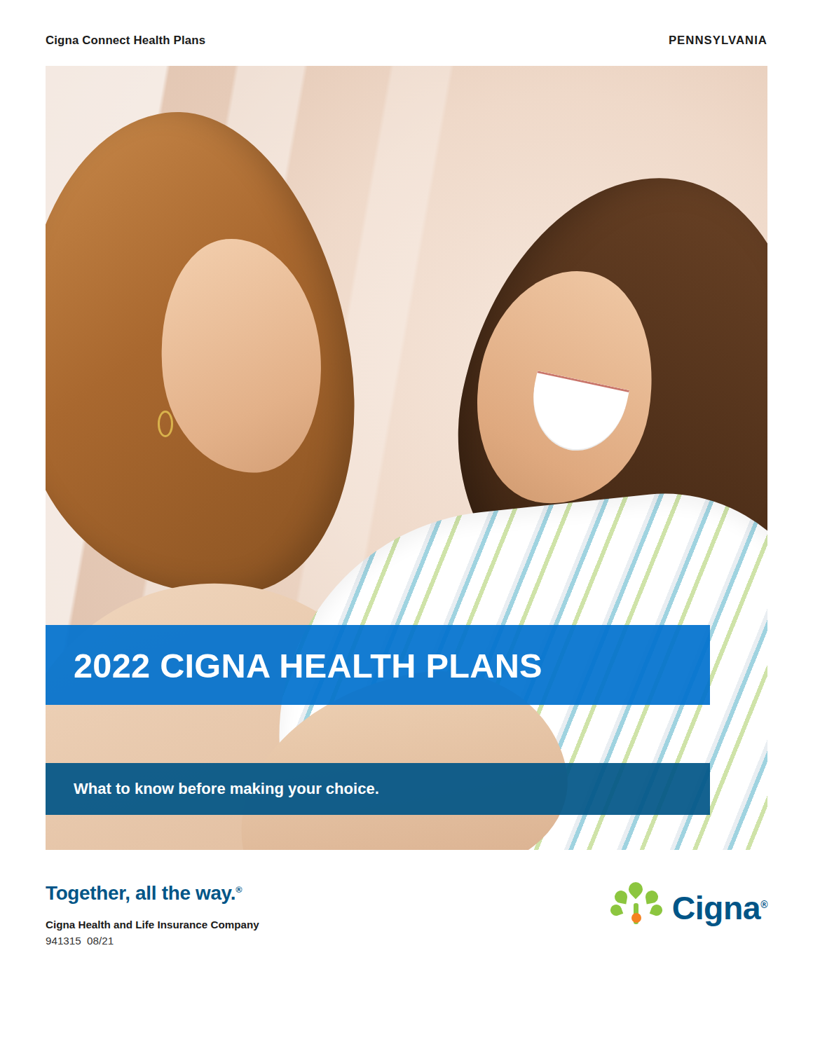Cigna Connect Health Plans PENNSYLVANIA
2022 CIGNA HEALTH PLANS
What to know before making your choice.
Together, all the way.®
Cigna Health and Life Insurance Company 941315 08/21
Cigna®